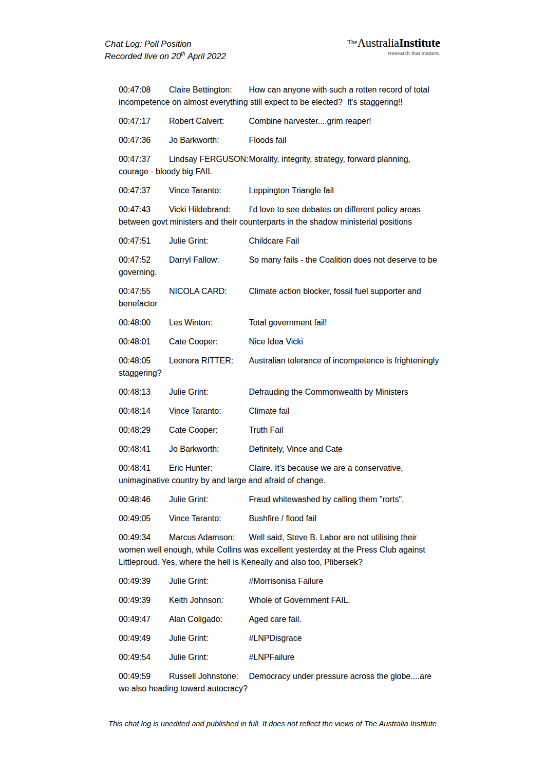Chat Log: Poll Position
Recorded live on 20th April 2022
The AustraliaInstitute
Research that matters.
00:47:08 Claire Bettington: How can anyone with such a rotten record of total incompetence on almost everything still expect to be elected? It's staggering!!
00:47:17 Robert Calvert: Combine harvester....grim reaper!
00:47:36 Jo Barkworth: Floods fail
00:47:37 Lindsay FERGUSON: Morality, integrity, strategy, forward planning, courage - bloody big FAIL
00:47:37 Vince Taranto: Leppington Triangle fail
00:47:43 Vicki Hildebrand: I’d love to see debates on different policy areas between govt ministers and their counterparts in the shadow ministerial positions
00:47:51 Julie Grint: Childcare Fail
00:47:52 Darryl Fallow: So many fails - the Coalition does not deserve to be governing.
00:47:55 NICOLA CARD: Climate action blocker, fossil fuel supporter and benefactor
00:48:00 Les Winton: Total government fail!
00:48:01 Cate Cooper: Nice Idea Vicki
00:48:05 Leonora RITTER: Australian tolerance of incompetence is frighteningly staggering?
00:48:13 Julie Grint: Defrauding the Commonwealth by Ministers
00:48:14 Vince Taranto: Climate fail
00:48:29 Cate Cooper: Truth Fail
00:48:41 Jo Barkworth: Definitely, Vince and Cate
00:48:41 Eric Hunter: Claire. It's because we are a conservative, unimaginative country by and large and afraid of change.
00:48:46 Julie Grint: Fraud whitewashed by calling them "rorts".
00:49:05 Vince Taranto: Bushfire / flood fail
00:49:34 Marcus Adamson: Well said, Steve B. Labor are not utilising their women well enough, while Collins was excellent yesterday at the Press Club against Littleproud. Yes, where the hell is Keneally and also too, Plibersek?
00:49:39 Julie Grint:#Morrisonisa Failure
00:49:39 Keith Johnson: Whole of Government FAIL.
00:49:47 Alan Coligado: Aged care fail.
00:49:49 Julie Grint:#LNPDisgrace
00:49:54 Julie Grint:#LNPFailure
00:49:59 Russell Johnstone: Democracy under pressure across the globe....are we also heading toward autocracy?
This chat log is unedited and published in full. It does not reflect the views of The Australia Institute